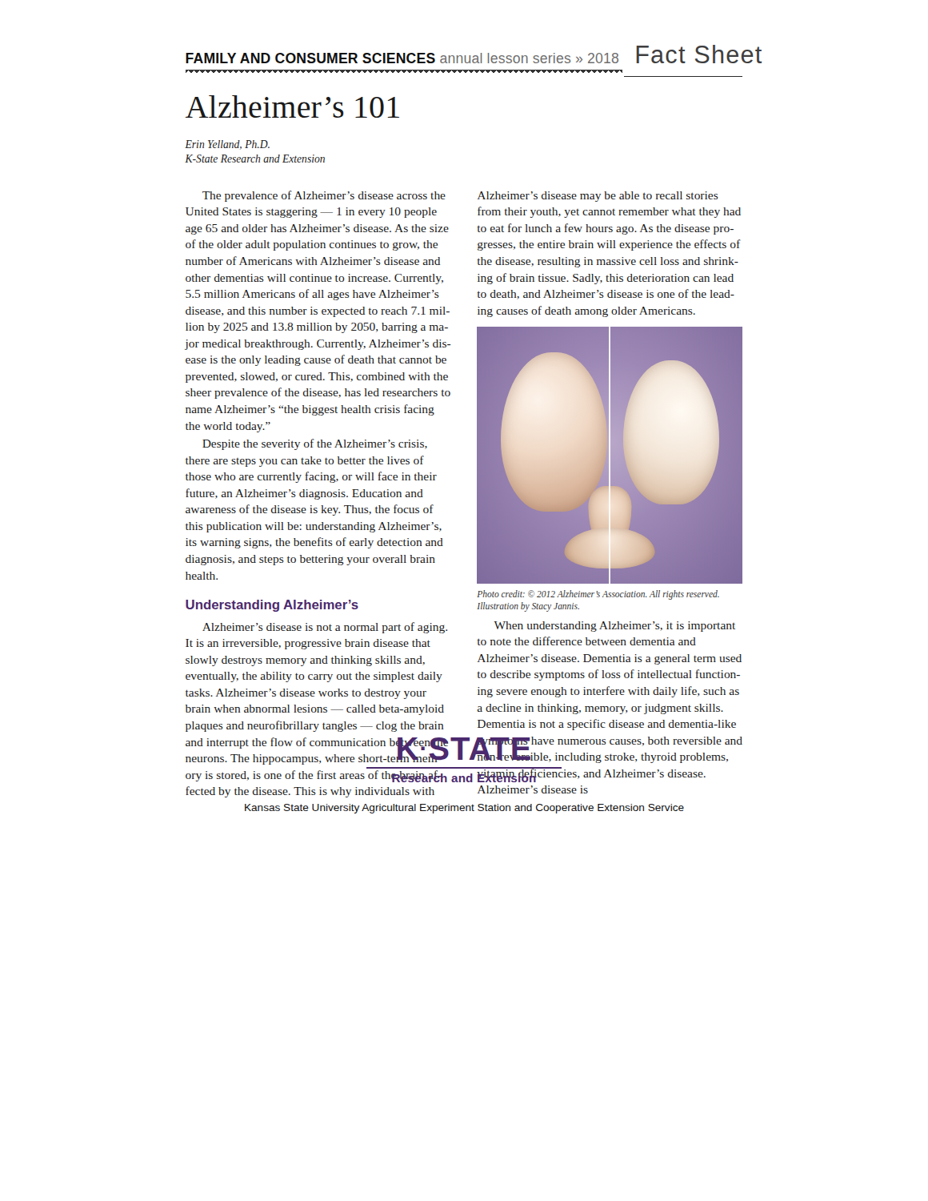FAMILY AND CONSUMER SCIENCES annual lesson series » 2018
Fact Sheet
Alzheimer’s 101
Erin Yelland, Ph.D.
K-State Research and Extension
The prevalence of Alzheimer’s disease across the United States is staggering — 1 in every 10 people age 65 and older has Alzheimer’s disease. As the size of the older adult population continues to grow, the number of Americans with Alzheimer’s disease and other dementias will continue to increase. Currently, 5.5 million Americans of all ages have Alzheimer’s disease, and this number is expected to reach 7.1 million by 2025 and 13.8 million by 2050, barring a major medical breakthrough. Currently, Alzheimer’s disease is the only leading cause of death that cannot be prevented, slowed, or cured. This, combined with the sheer prevalence of the disease, has led researchers to name Alzheimer’s “the biggest health crisis facing the world today.”
Despite the severity of the Alzheimer’s crisis, there are steps you can take to better the lives of those who are currently facing, or will face in their future, an Alzheimer’s diagnosis. Education and awareness of the disease is key. Thus, the focus of this publication will be: understanding Alzheimer’s, its warning signs, the benefits of early detection and diagnosis, and steps to bettering your overall brain health.
Understanding Alzheimer’s
Alzheimer’s disease is not a normal part of aging. It is an irreversible, progressive brain disease that slowly destroys memory and thinking skills and, eventually, the ability to carry out the simplest daily tasks. Alzheimer’s disease works to destroy your brain when abnormal lesions — called beta-amyloid plaques and neurofibrillary tangles — clog the brain and interrupt the flow of communication between the neurons. The hippocampus, where short-term memory is stored, is one of the first areas of the brain affected by the disease. This is why individuals with Alzheimer’s disease may be able to recall stories from their youth, yet cannot remember what they had to eat for lunch a few hours ago. As the disease progresses, the entire brain will experience the effects of the disease, resulting in massive cell loss and shrinking of brain tissue. Sadly, this deterioration can lead to death, and Alzheimer’s disease is one of the leading causes of death among older Americans.
Photo credit: © 2012 Alzheimer’s Association. All rights reserved. Illustration by Stacy Jannis.
When understanding Alzheimer’s, it is important to note the difference between dementia and Alzheimer’s disease. Dementia is a general term used to describe symptoms of loss of intellectual functioning severe enough to interfere with daily life, such as a decline in thinking, memory, or judgment skills. Dementia is not a specific disease and dementia-like symptoms have numerous causes, both reversible and non-reversible, including stroke, thyroid problems, vitamin deficiencies, and Alzheimer’s disease. Alzheimer’s disease is
K·STATE
Research and Extension
Kansas State University Agricultural Experiment Station and Cooperative Extension Service